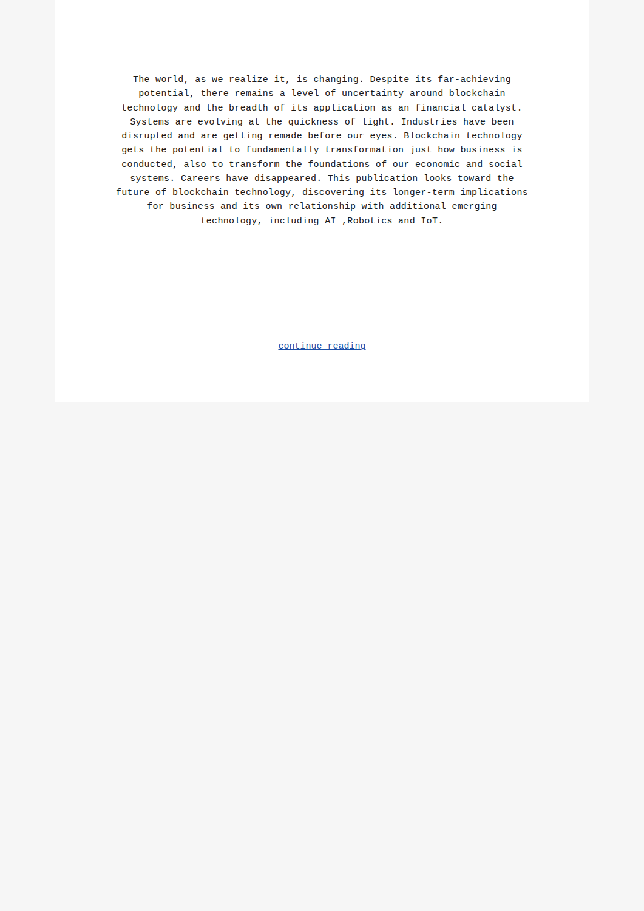The world, as we realize it, is changing. Despite its far-achieving potential, there remains a level of uncertainty around blockchain technology and the breadth of its application as an financial catalyst. Systems are evolving at the quickness of light. Industries have been disrupted and are getting remade before our eyes. Blockchain technology gets the potential to fundamentally transformation just how business is conducted, also to transform the foundations of our economic and social systems. Careers have disappeared. This publication looks toward the future of blockchain technology, discovering its longer-term implications for business and its own relationship with additional emerging technology, including AI ,Robotics and IoT.
continue reading